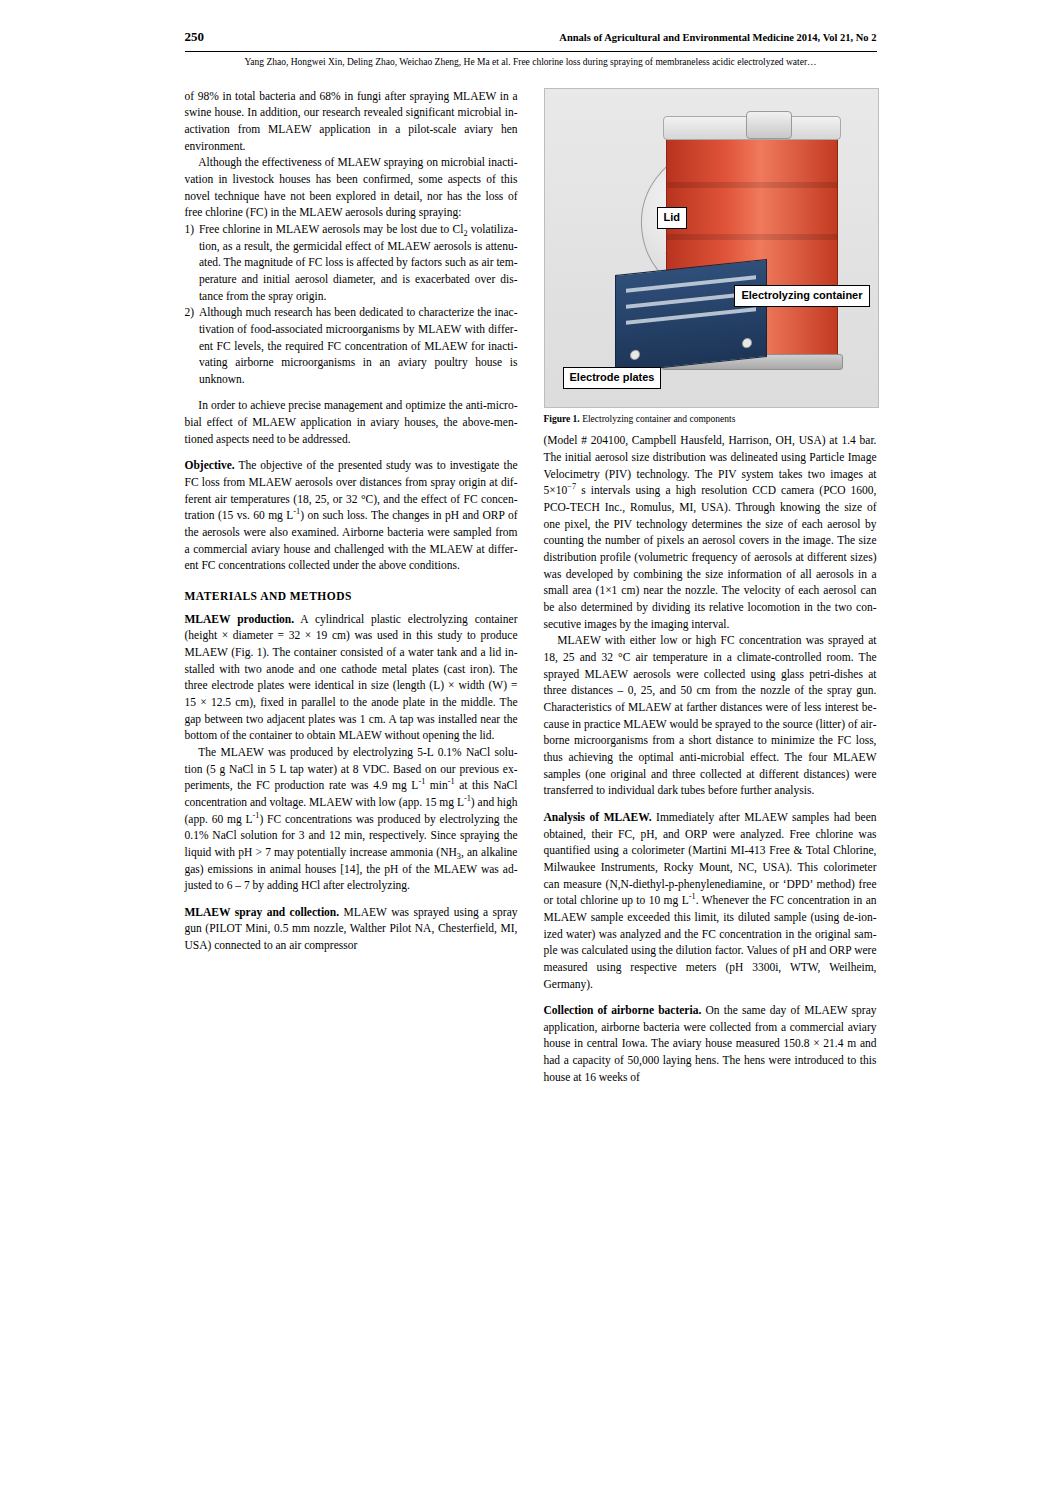250
Annals of Agricultural and Environmental Medicine 2014, Vol 21, No 2
Yang Zhao, Hongwei Xin, Deling Zhao, Weichao Zheng, He Ma et al. Free chlorine loss during spraying of membraneless acidic electrolyzed water…
of 98% in total bacteria and 68% in fungi after spraying MLAEW in a swine house. In addition, our research revealed significant microbial inactivation from MLAEW application in a pilot-scale aviary hen environment.
Although the effectiveness of MLAEW spraying on microbial inactivation in livestock houses has been confirmed, some aspects of this novel technique have not been explored in detail, nor has the loss of free chlorine (FC) in the MLAEW aerosols during spraying:
1)
Free chlorine in MLAEW aerosols may be lost due to Cl2 volatilization, as a result, the germicidal effect of MLAEW aerosols is attenuated. The magnitude of FC loss is affected by factors such as air temperature and initial aerosol diameter, and is exacerbated over distance from the spray origin.
2)
Although much research has been dedicated to characterize the inactivation of food-associated microorganisms by MLAEW with different FC levels, the required FC concentration of MLAEW for inactivating airborne microorganisms in an aviary poultry house is unknown.
In order to achieve precise management and optimize the anti-microbial effect of MLAEW application in aviary houses, the above-mentioned aspects need to be addressed.
Objective. The objective of the presented study was to investigate the FC loss from MLAEW aerosols over distances from spray origin at different air temperatures (18, 25, or 32 °C), and the effect of FC concentration (15 vs. 60 mg L-1) on such loss. The changes in pH and ORP of the aerosols were also examined. Airborne bacteria were sampled from a commercial aviary house and challenged with the MLAEW at different FC concentrations collected under the above conditions.
Materials and Methods
MLAEW production. A cylindrical plastic electrolyzing container (height × diameter = 32 × 19 cm) was used in this study to produce MLAEW (Fig. 1). The container consisted of a water tank and a lid installed with two anode and one cathode metal plates (cast iron). The three electrode plates were identical in size (length (L) × width (W) = 15 × 12.5 cm), fixed in parallel to the anode plate in the middle. The gap between two adjacent plates was 1 cm. A tap was installed near the bottom of the container to obtain MLAEW without opening the lid.
The MLAEW was produced by electrolyzing 5-L 0.1% NaCl solution (5 g NaCl in 5 L tap water) at 8 VDC. Based on our previous experiments, the FC production rate was 4.9 mg L-1 min-1 at this NaCl concentration and voltage. MLAEW with low (app. 15 mg L-1) and high (app. 60 mg L-1) FC concentrations was produced by electrolyzing the 0.1% NaCl solution for 3 and 12 min, respectively. Since spraying the liquid with pH > 7 may potentially increase ammonia (NH3, an alkaline gas) emissions in animal houses [14], the pH of the MLAEW was adjusted to 6 – 7 by adding HCl after electrolyzing.
MLAEW spray and collection. MLAEW was sprayed using a spray gun (PILOT Mini, 0.5 mm nozzle, Walther Pilot NA, Chesterfield, MI, USA) connected to an air compressor
Lid
Electrolyzing container
Electrode plates
Figure 1. Electrolyzing container and components
(Model # 204100, Campbell Hausfeld, Harrison, OH, USA) at 1.4 bar. The initial aerosol size distribution was delineated using Particle Image Velocimetry (PIV) technology. The PIV system takes two images at 5×10−7 s intervals using a high resolution CCD camera (PCO 1600, PCO-TECH Inc., Romulus, MI, USA). Through knowing the size of one pixel, the PIV technology determines the size of each aerosol by counting the number of pixels an aerosol covers in the image. The size distribution profile (volumetric frequency of aerosols at different sizes) was developed by combining the size information of all aerosols in a small area (1×1 cm) near the nozzle. The velocity of each aerosol can be also determined by dividing its relative locomotion in the two consecutive images by the imaging interval.
MLAEW with either low or high FC concentration was sprayed at 18, 25 and 32 °C air temperature in a climate-controlled room. The sprayed MLAEW aerosols were collected using glass petri-dishes at three distances – 0, 25, and 50 cm from the nozzle of the spray gun. Characteristics of MLAEW at farther distances were of less interest because in practice MLAEW would be sprayed to the source (litter) of airborne microorganisms from a short distance to minimize the FC loss, thus achieving the optimal anti-microbial effect. The four MLAEW samples (one original and three collected at different distances) were transferred to individual dark tubes before further analysis.
Analysis of MLAEW. Immediately after MLAEW samples had been obtained, their FC, pH, and ORP were analyzed. Free chlorine was quantified using a colorimeter (Martini MI-413 Free & Total Chlorine, Milwaukee Instruments, Rocky Mount, NC, USA). This colorimeter can measure (N,N-diethyl-p-phenylenediamine, or ‘DPD’ method) free or total chlorine up to 10 mg L-1. Whenever the FC concentration in an MLAEW sample exceeded this limit, its diluted sample (using de-ionized water) was analyzed and the FC concentration in the original sample was calculated using the dilution factor. Values of pH and ORP were measured using respective meters (pH 3300i, WTW, Weilheim, Germany).
Collection of airborne bacteria. On the same day of MLAEW spray application, airborne bacteria were collected from a commercial aviary house in central Iowa. The aviary house measured 150.8 × 21.4 m and had a capacity of 50,000 laying hens. The hens were introduced to this house at 16 weeks of